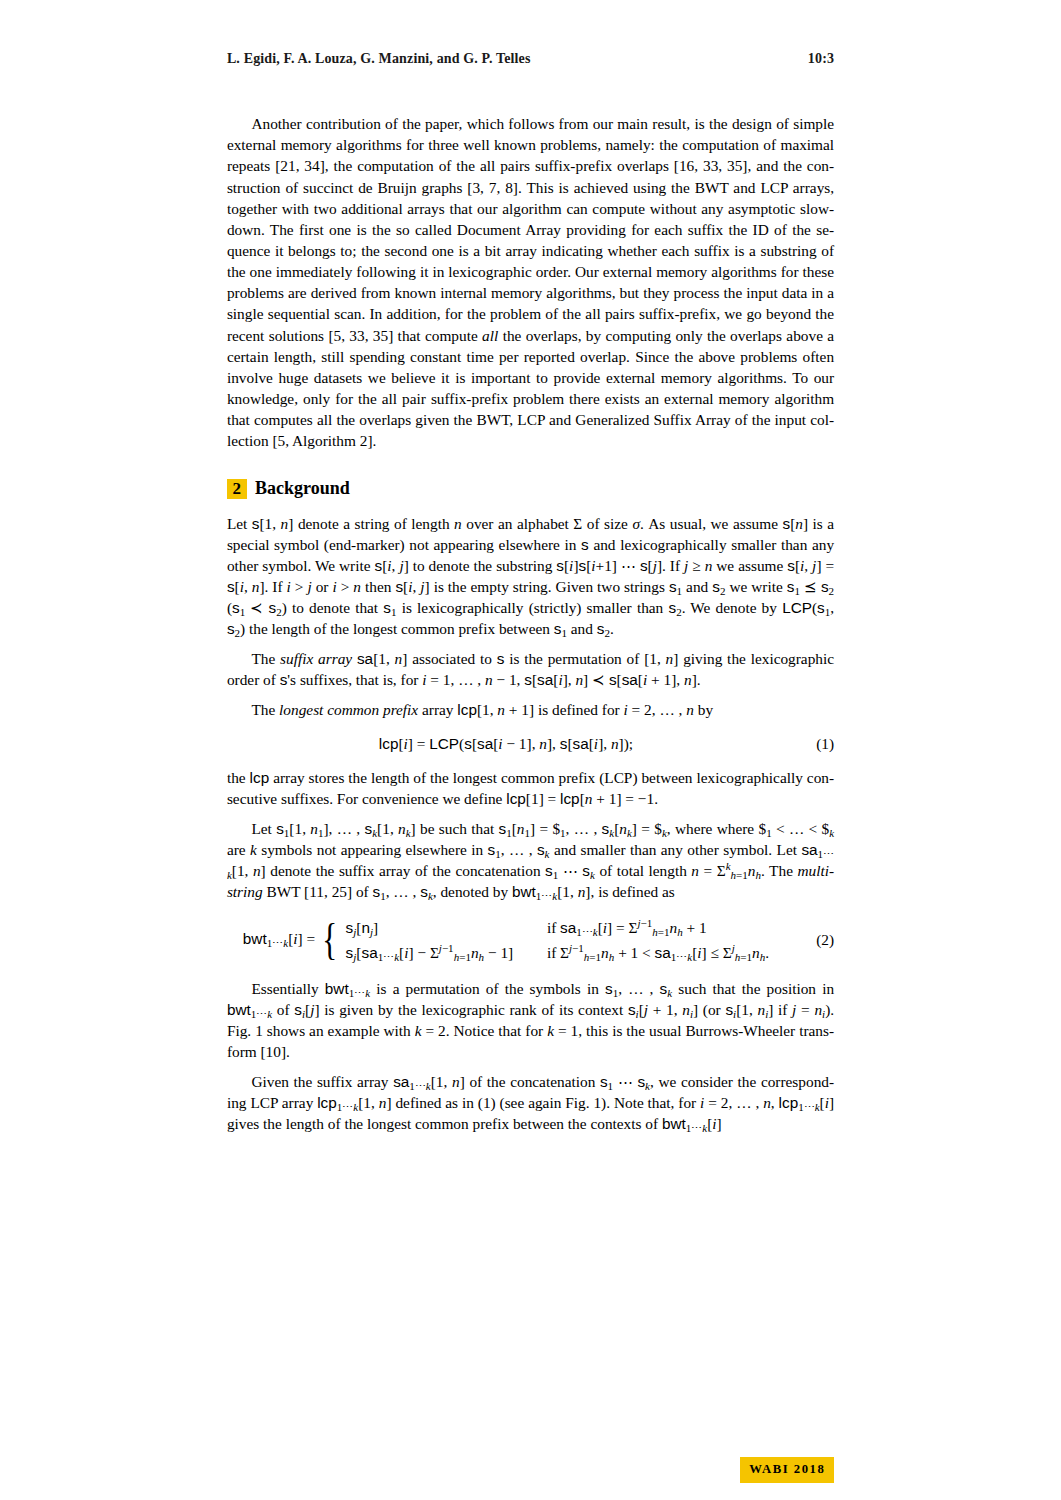L. Egidi, F. A. Louza, G. Manzini, and G. P. Telles 10:3
Another contribution of the paper, which follows from our main result, is the design of simple external memory algorithms for three well known problems, namely: the computation of maximal repeats [21, 34], the computation of the all pairs suffix-prefix overlaps [16, 33, 35], and the construction of succinct de Bruijn graphs [3, 7, 8]. This is achieved using the BWT and LCP arrays, together with two additional arrays that our algorithm can compute without any asymptotic slowdown. The first one is the so called Document Array providing for each suffix the ID of the sequence it belongs to; the second one is a bit array indicating whether each suffix is a substring of the one immediately following it in lexicographic order. Our external memory algorithms for these problems are derived from known internal memory algorithms, but they process the input data in a single sequential scan. In addition, for the problem of the all pairs suffix-prefix, we go beyond the recent solutions [5, 33, 35] that compute all the overlaps, by computing only the overlaps above a certain length, still spending constant time per reported overlap. Since the above problems often involve huge datasets we believe it is important to provide external memory algorithms. To our knowledge, only for the all pair suffix-prefix problem there exists an external memory algorithm that computes all the overlaps given the BWT, LCP and Generalized Suffix Array of the input collection [5, Algorithm 2].
2 Background
Let s[1, n] denote a string of length n over an alphabet Σ of size σ. As usual, we assume s[n] is a special symbol (end-marker) not appearing elsewhere in s and lexicographically smaller than any other symbol. We write s[i, j] to denote the substring s[i]s[i+1] ⋯ s[j]. If j ≥ n we assume s[i, j] = s[i, n]. If i > j or i > n then s[i, j] is the empty string. Given two strings s1 and s2 we write s1 ⪯ s2 (s1 ≺ s2) to denote that s1 is lexicographically (strictly) smaller than s2. We denote by LCP(s1, s2) the length of the longest common prefix between s1 and s2.
The suffix array sa[1, n] associated to s is the permutation of [1, n] giving the lexicographic order of s's suffixes, that is, for i = 1, … , n − 1, s[sa[i], n] ≺ s[sa[i + 1], n].
The longest common prefix array lcp[1, n + 1] is defined for i = 2, … , n by
lcp[i] = LCP(s[sa[i − 1], n], s[sa[i], n]);
(1)
the lcp array stores the length of the longest common prefix (LCP) between lexicographically consecutive suffixes. For convenience we define lcp[1] = lcp[n + 1] = −1.
Let s1[1, n1], … , sk[1, nk] be such that s1[n1] = $1, … , sk[nk] = $k, where where $1 < … < $k are k symbols not appearing elsewhere in s1, … , sk and smaller than any other symbol. Let sa1⋯k[1, n] denote the suffix array of the concatenation s1 ⋯ sk of total length n = Σkh=1nh. The multi-string BWT [11, 25] of s1, … , sk, denoted by bwt1⋯k[1, n], is defined as
bwt1⋯k[i] = {
| s j [ n j ] | if sa 1⋯ k [ i ] = Σ j −1 h =1 n h + 1 |
| s j [ sa 1⋯ k [ i ] − Σ j −1 h =1 n h − 1] | if Σ j −1 h =1 n h + 1 < sa 1⋯ k [ i ] ≤ Σ j h =1 n h . |
(2)
Essentially bwt1⋯k is a permutation of the symbols in s1, … , sk such that the position in bwt1⋯k of si[j] is given by the lexicographic rank of its context si[j + 1, ni] (or si[1, ni] if j = ni). Fig. 1 shows an example with k = 2. Notice that for k = 1, this is the usual Burrows-Wheeler transform [10].
Given the suffix array sa1⋯k[1, n] of the concatenation s1 ⋯ sk, we consider the corresponding LCP array lcp1⋯k[1, n] defined as in (1) (see again Fig. 1). Note that, for i = 2, … , n, lcp1⋯k[i] gives the length of the longest common prefix between the contexts of bwt1⋯k[i]
WABI 2018